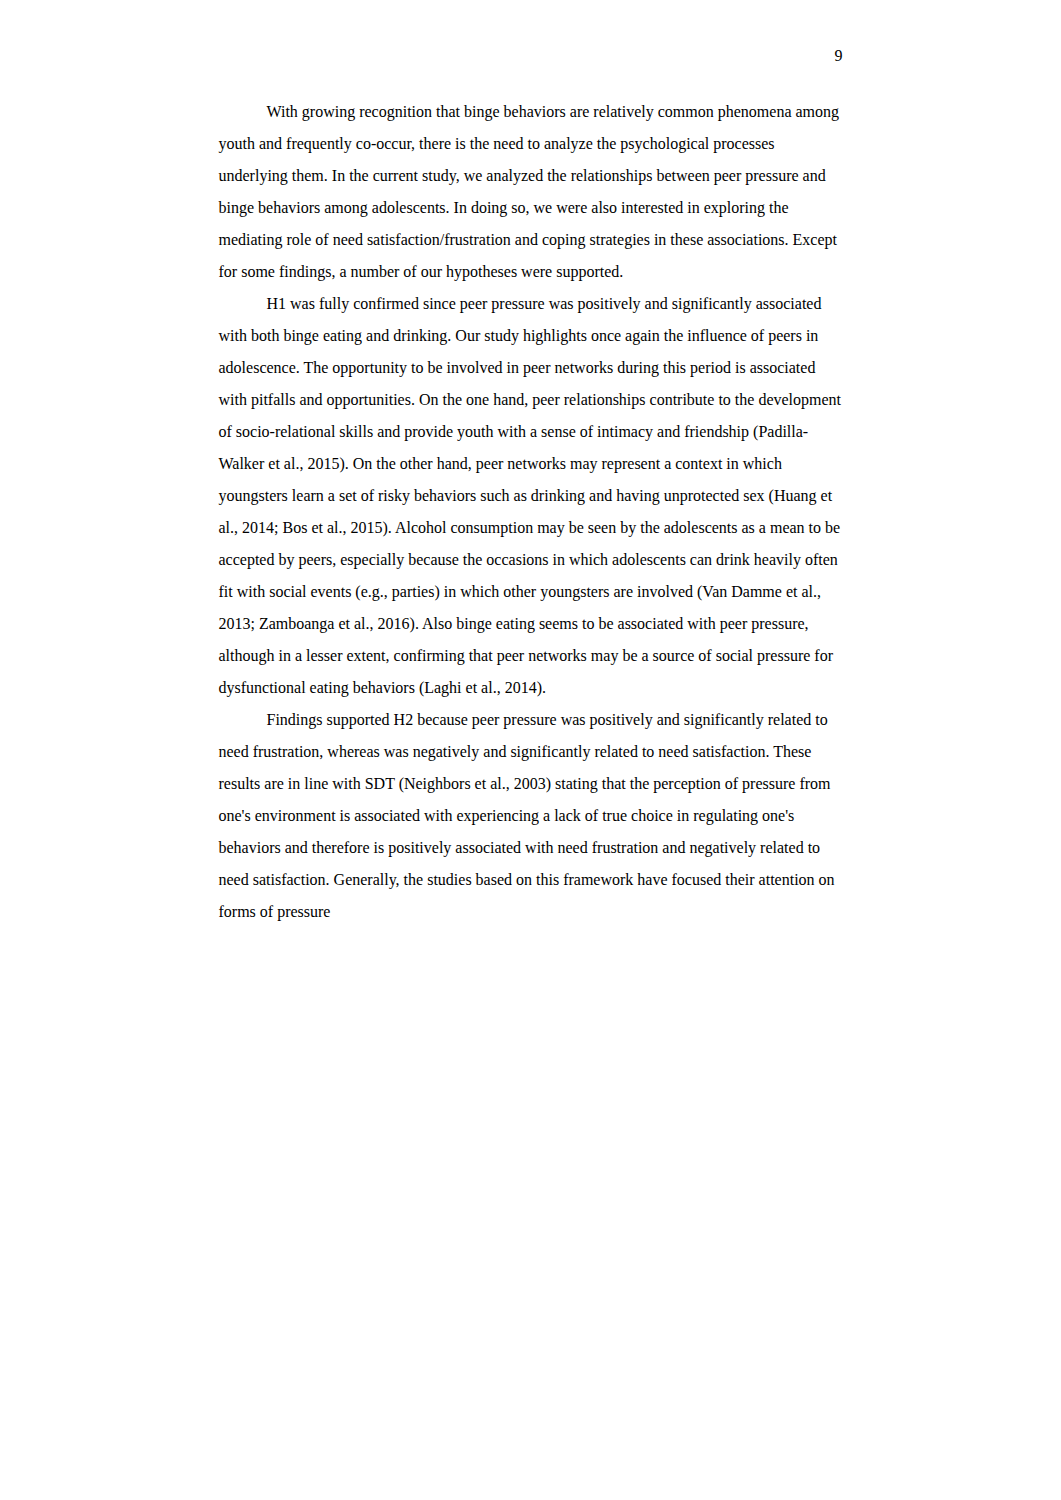9
With growing recognition that binge behaviors are relatively common phenomena among youth and frequently co-occur, there is the need to analyze the psychological processes underlying them. In the current study, we analyzed the relationships between peer pressure and binge behaviors among adolescents. In doing so, we were also interested in exploring the mediating role of need satisfaction/frustration and coping strategies in these associations. Except for some findings, a number of our hypotheses were supported.
H1 was fully confirmed since peer pressure was positively and significantly associated with both binge eating and drinking. Our study highlights once again the influence of peers in adolescence. The opportunity to be involved in peer networks during this period is associated with pitfalls and opportunities. On the one hand, peer relationships contribute to the development of socio-relational skills and provide youth with a sense of intimacy and friendship (Padilla-Walker et al., 2015). On the other hand, peer networks may represent a context in which youngsters learn a set of risky behaviors such as drinking and having unprotected sex (Huang et al., 2014; Bos et al., 2015). Alcohol consumption may be seen by the adolescents as a mean to be accepted by peers, especially because the occasions in which adolescents can drink heavily often fit with social events (e.g., parties) in which other youngsters are involved (Van Damme et al., 2013; Zamboanga et al., 2016). Also binge eating seems to be associated with peer pressure, although in a lesser extent, confirming that peer networks may be a source of social pressure for dysfunctional eating behaviors (Laghi et al., 2014).
Findings supported H2 because peer pressure was positively and significantly related to need frustration, whereas was negatively and significantly related to need satisfaction. These results are in line with SDT (Neighbors et al., 2003) stating that the perception of pressure from one's environment is associated with experiencing a lack of true choice in regulating one's behaviors and therefore is positively associated with need frustration and negatively related to need satisfaction. Generally, the studies based on this framework have focused their attention on forms of pressure